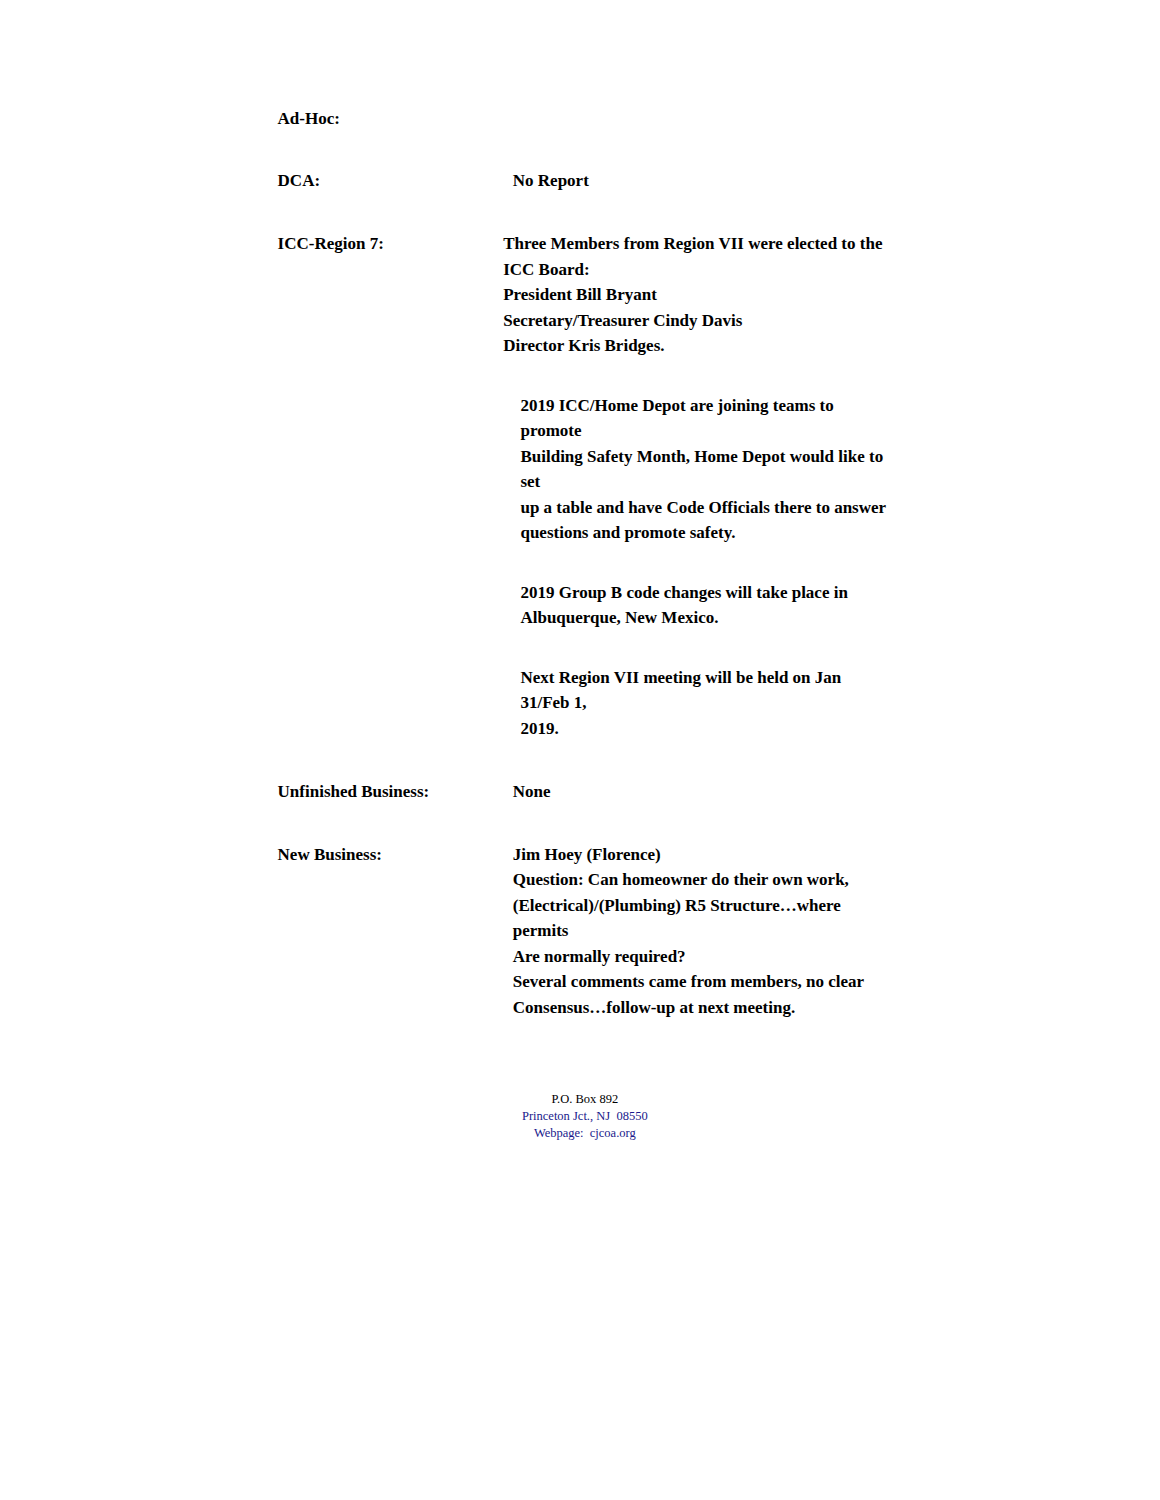Ad-Hoc:
DCA:
No Report
ICC-Region 7:
Three Members from Region VII were elected to the
ICC Board:
President Bill Bryant
Secretary/Treasurer Cindy Davis
Director Kris Bridges.
2019 ICC/Home Depot are joining teams to promote
Building Safety Month, Home Depot would like to set
up a table and have Code Officials there to answer
questions and promote safety.
2019 Group B code changes will take place in
Albuquerque, New Mexico.
Next Region VII meeting will be held on Jan 31/Feb 1,
2019.
Unfinished Business:
None
New Business:
Jim Hoey (Florence)
Question: Can homeowner do their own work,
(Electrical)/(Plumbing) R5 Structure…where permits
Are normally required?
Several comments came from members, no clear
Consensus…follow-up at next meeting.
P.O. Box 892
Princeton Jct., NJ 08550
Webpage: cjcoa.org